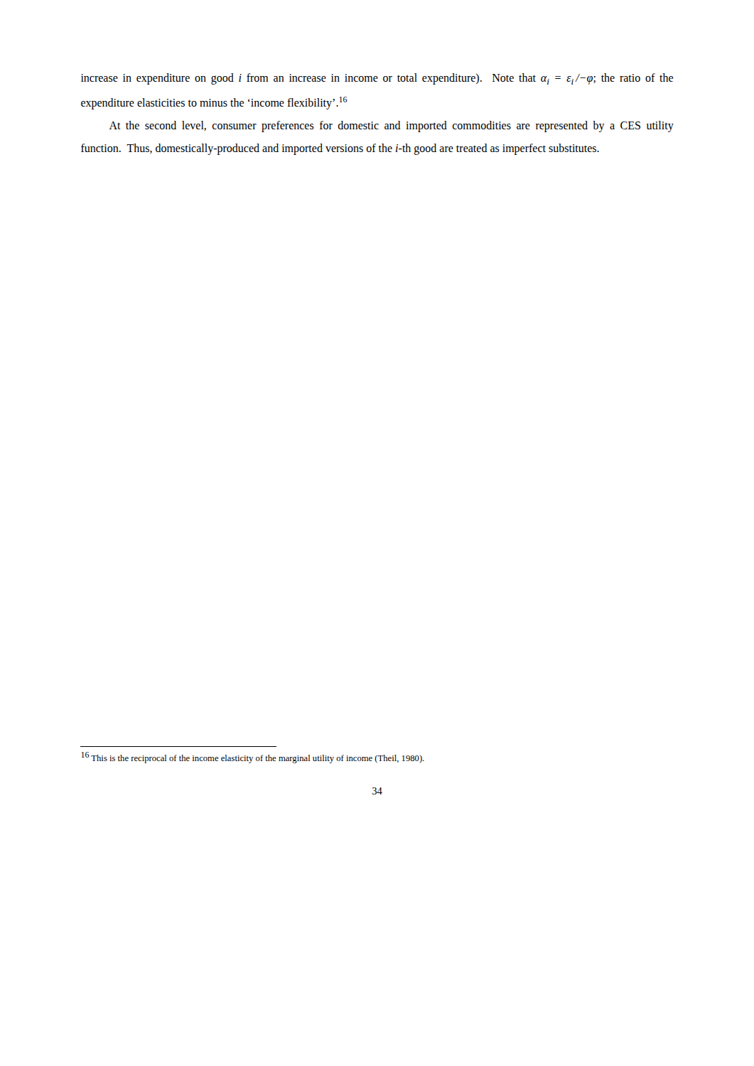increase in expenditure on good i from an increase in income or total expenditure). Note that αi = εi /−φ; the ratio of the expenditure elasticities to minus the ‘income flexibility’.16
At the second level, consumer preferences for domestic and imported commodities are represented by a CES utility function. Thus, domestically-produced and imported versions of the i-th good are treated as imperfect substitutes.
16 This is the reciprocal of the income elasticity of the marginal utility of income (Theil, 1980).
34